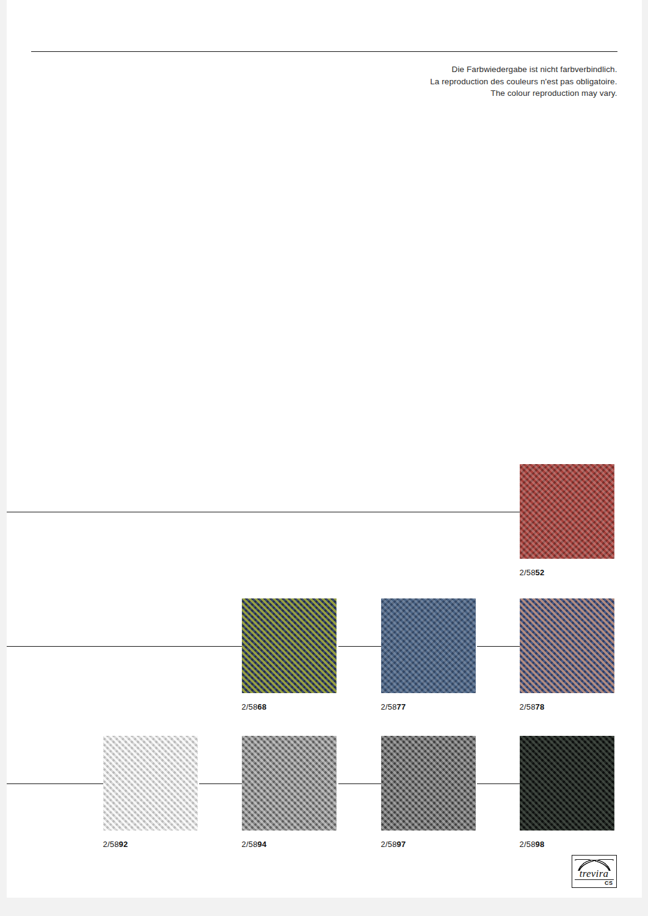Die Farbwiedergabe ist nicht farbverbindlich.
La reproduction des couleurs n'est pas obligatoire.
The colour reproduction may vary.
2/5852
2/5868
2/5877
2/5878
2/5892
2/5894
2/5897
2/5898
trevira
CS